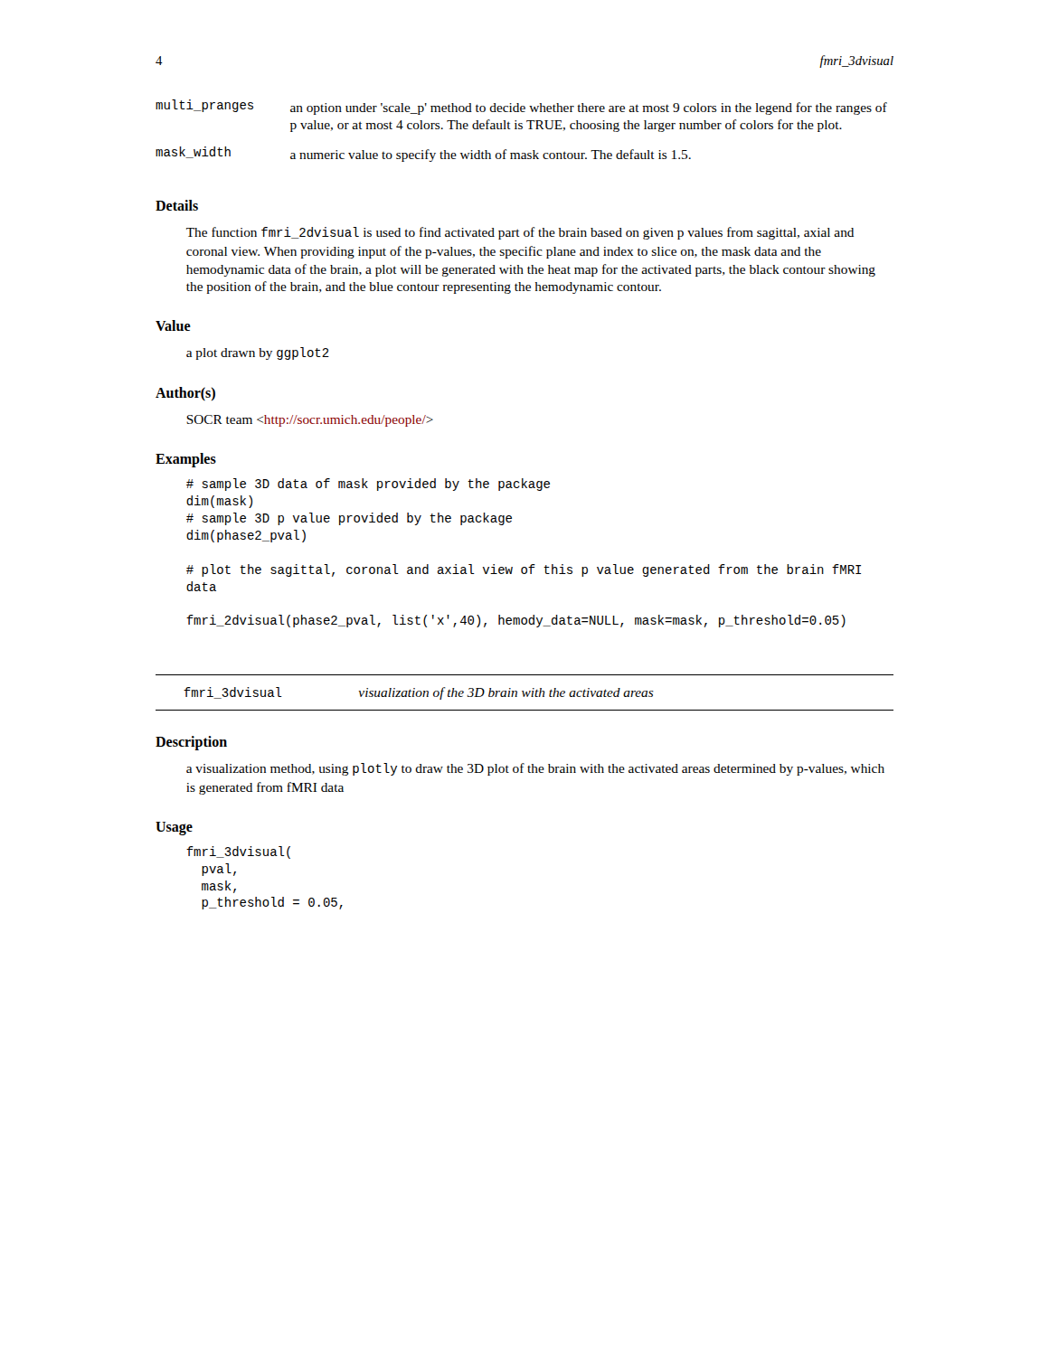4 fmri_3dvisual
| multi_pranges | an option under 'scale_p' method to decide whether there are at most 9 colors in the legend for the ranges of p value, or at most 4 colors. The default is TRUE, choosing the larger number of colors for the plot. |
| mask_width | a numeric value to specify the width of mask contour. The default is 1.5. |
Details
The function fmri_2dvisual is used to find activated part of the brain based on given p values from sagittal, axial and coronal view. When providing input of the p-values, the specific plane and index to slice on, the mask data and the hemodynamic data of the brain, a plot will be generated with the heat map for the activated parts, the black contour showing the position of the brain, and the blue contour representing the hemodynamic contour.
Value
a plot drawn by ggplot2
Author(s)
SOCR team <http://socr.umich.edu/people/>
Examples
# sample 3D data of mask provided by the package
dim(mask)
# sample 3D p value provided by the package
dim(phase2_pval)

# plot the sagittal, coronal and axial view of this p value generated from the brain fMRI data

fmri_2dvisual(phase2_pval, list('x',40), hemody_data=NULL, mask=mask, p_threshold=0.05)
fmri_3dvisual visualization of the 3D brain with the activated areas
Description
a visualization method, using plotly to draw the 3D plot of the brain with the activated areas determined by p-values, which is generated from fMRI data
Usage
fmri_3dvisual(
  pval,
  mask,
  p_threshold = 0.05,